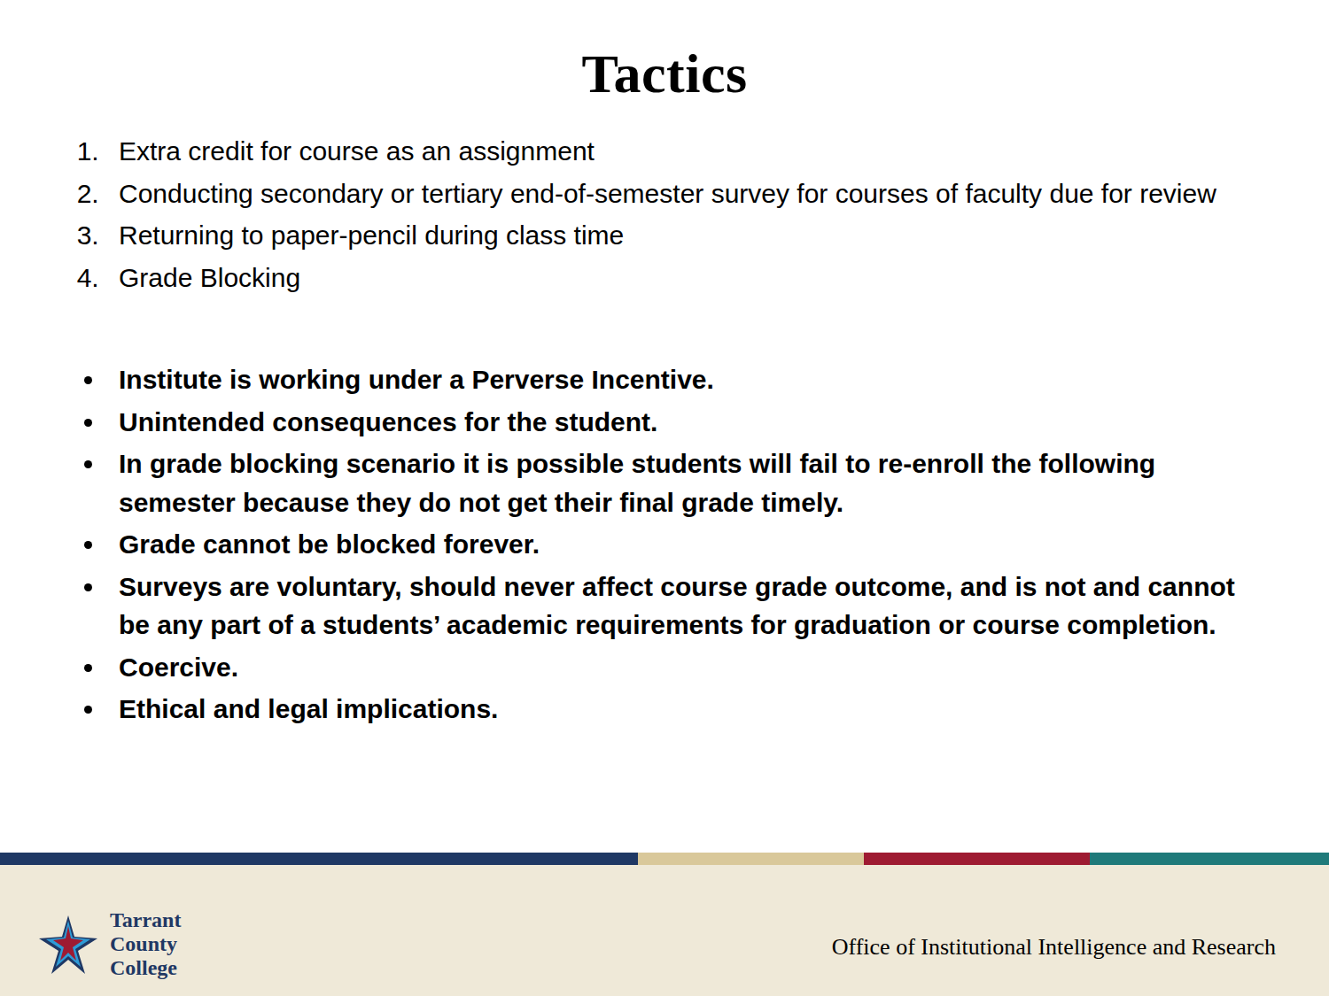Tactics
Extra credit for course as an assignment
Conducting secondary or tertiary end-of-semester survey for courses of faculty due for review
Returning to paper-pencil during class time
Grade Blocking
Institute is working under a Perverse Incentive.
Unintended consequences for the student.
In grade blocking scenario it is possible students will fail to re-enroll the following semester because they do not get their final grade timely.
Grade cannot be blocked forever.
Surveys are voluntary, should never affect course grade outcome, and is not and cannot be any part of a students’ academic requirements for graduation or course completion.
Coercive.
Ethical and legal implications.
Tarrant
County
College
Office of Institutional Intelligence and Research